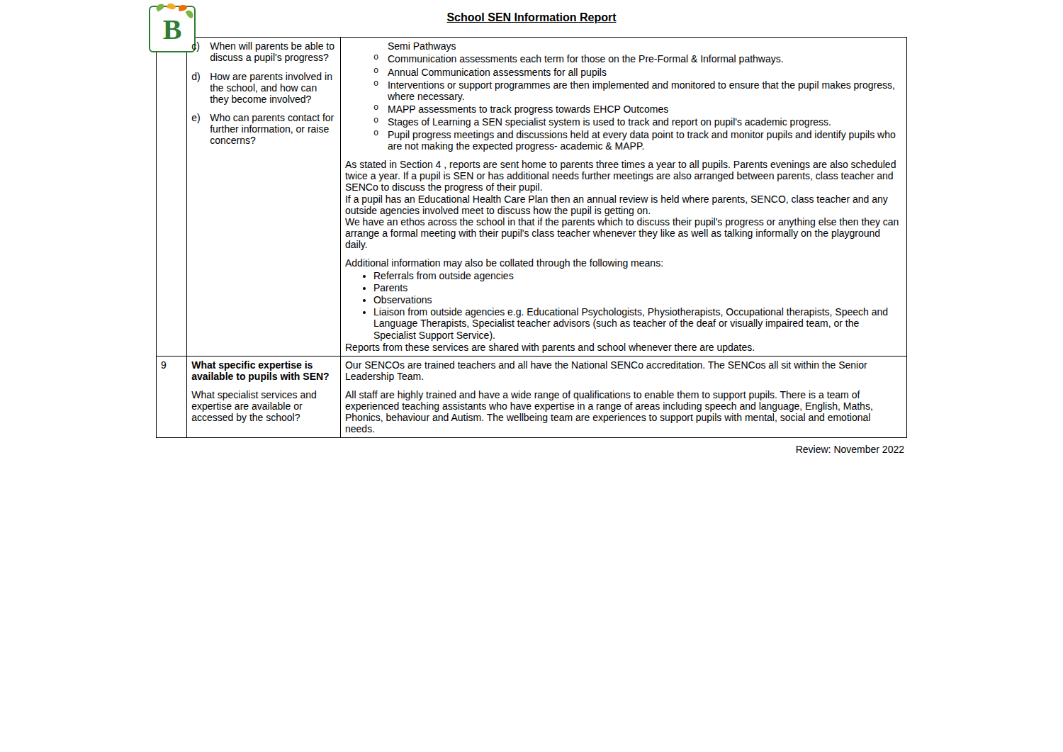B
School SEN Information Report
| | c) When will parents be able to discuss a pupil's progress? d) How are parents involved in the school, and how can they become involved? e) Who can parents contact for further information, or raise concerns? | Semi Pathways Communication assessments each term for those on the Pre-Formal & Informal pathways. Annual Communication assessments for all pupils Interventions or support programmes are then implemented and monitored to ensure that the pupil makes progress, where necessary. MAPP assessments to track progress towards EHCP Outcomes Stages of Learning a SEN specialist system is used to track and report on pupil's academic progress. Pupil progress meetings and discussions held at every data point to track and monitor pupils and identify pupils who are not making the expected progress- academic & MAPP. As stated in Section 4 , reports are sent home to parents three times a year to all pupils. Parents evenings are also scheduled twice a year. If a pupil is SEN or has additional needs further meetings are also arranged between parents, class teacher and SENCo to discuss the progress of their pupil. If a pupil has an Educational Health Care Plan then an annual review is held where parents, SENCO, class teacher and any outside agencies involved meet to discuss how the pupil is getting on. We have an ethos across the school in that if the parents which to discuss their pupil's progress or anything else then they can arrange a formal meeting with their pupil's class teacher whenever they like as well as talking informally on the playground daily. Additional information may also be collated through the following means: Referrals from outside agencies Parents Observations Liaison from outside agencies e.g. Educational Psychologists, Physiotherapists, Occupational therapists, Speech and Language Therapists, Specialist teacher advisors (such as teacher of the deaf or visually impaired team, or the Specialist Support Service). Reports from these services are shared with parents and school whenever there are updates. |
| 9 | What specific expertise is available to pupils with SEN? What specialist services and expertise are available or accessed by the school? | Our SENCOs are trained teachers and all have the National SENCo accreditation. The SENCos all sit within the Senior Leadership Team. All staff are highly trained and have a wide range of qualifications to enable them to support pupils. There is a team of experienced teaching assistants who have expertise in a range of areas including speech and language, English, Maths, Phonics, behaviour and Autism. The wellbeing team are experiences to support pupils with mental, social and emotional needs. |
Review: November 2022